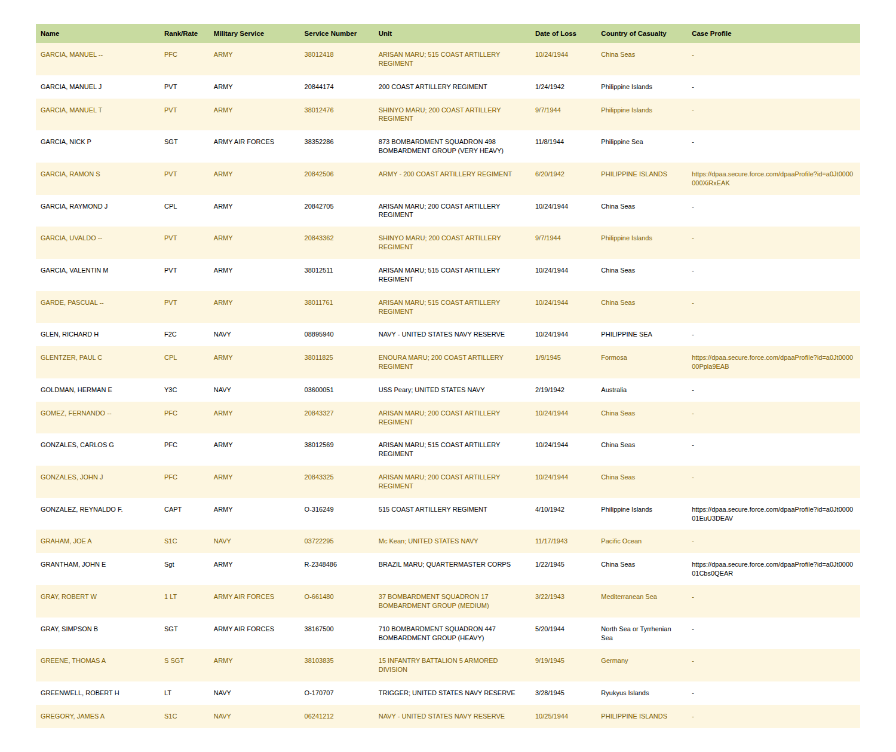| Name | Rank/Rate | Military Service | Service Number | Unit | Date of Loss | Country of Casualty | Case Profile |
| --- | --- | --- | --- | --- | --- | --- | --- |
| GARCIA, MANUEL -- | PFC | ARMY | 38012418 | ARISAN MARU; 515 COAST ARTILLERY REGIMENT | 10/24/1944 | China Seas | - |
| GARCIA, MANUEL J | PVT | ARMY | 20844174 | 200 COAST ARTILLERY REGIMENT | 1/24/1942 | Philippine Islands | - |
| GARCIA, MANUEL T | PVT | ARMY | 38012476 | SHINYO MARU; 200 COAST ARTILLERY REGIMENT | 9/7/1944 | Philippine Islands | - |
| GARCIA, NICK P | SGT | ARMY AIR FORCES | 38352286 | 873 BOMBARDMENT SQUADRON 498 BOMBARDMENT GROUP (VERY HEAVY) | 11/8/1944 | Philippine Sea | - |
| GARCIA, RAMON S | PVT | ARMY | 20842506 | ARMY - 200 COAST ARTILLERY REGIMENT | 6/20/1942 | PHILIPPINE ISLANDS | https://dpaa.secure.force.com/dpaaProfile?id=a0Jt0000000XiRxEAK |
| GARCIA, RAYMOND J | CPL | ARMY | 20842705 | ARISAN MARU; 200 COAST ARTILLERY REGIMENT | 10/24/1944 | China Seas | - |
| GARCIA, UVALDO -- | PVT | ARMY | 20843362 | SHINYO MARU; 200 COAST ARTILLERY REGIMENT | 9/7/1944 | Philippine Islands | - |
| GARCIA, VALENTIN M | PVT | ARMY | 38012511 | ARISAN MARU; 515 COAST ARTILLERY REGIMENT | 10/24/1944 | China Seas | - |
| GARDE, PASCUAL -- | PVT | ARMY | 38011761 | ARISAN MARU; 515 COAST ARTILLERY REGIMENT | 10/24/1944 | China Seas | - |
| GLEN, RICHARD H | F2C | NAVY | 08895940 | NAVY - UNITED STATES NAVY RESERVE | 10/24/1944 | PHILIPPINE SEA | - |
| GLENTZER, PAUL C | CPL | ARMY | 38011825 | ENOURA MARU; 200 COAST ARTILLERY REGIMENT | 1/9/1945 | Formosa | https://dpaa.secure.force.com/dpaaProfile?id=a0Jt000000Ppla9EAB |
| GOLDMAN, HERMAN E | Y3C | NAVY | 03600051 | USS Peary; UNITED STATES NAVY | 2/19/1942 | Australia | - |
| GOMEZ, FERNANDO -- | PFC | ARMY | 20843327 | ARISAN MARU; 200 COAST ARTILLERY REGIMENT | 10/24/1944 | China Seas | - |
| GONZALES, CARLOS G | PFC | ARMY | 38012569 | ARISAN MARU; 515 COAST ARTILLERY REGIMENT | 10/24/1944 | China Seas | - |
| GONZALES, JOHN J | PFC | ARMY | 20843325 | ARISAN MARU; 200 COAST ARTILLERY REGIMENT | 10/24/1944 | China Seas | - |
| GONZALEZ, REYNALDO F. | CAPT | ARMY | O-316249 | 515 COAST ARTILLERY REGIMENT | 4/10/1942 | Philippine Islands | https://dpaa.secure.force.com/dpaaProfile?id=a0Jt000001EuU3DEAV |
| GRAHAM, JOE A | S1C | NAVY | 03722295 | Mc Kean; UNITED STATES NAVY | 11/17/1943 | Pacific Ocean | - |
| GRANTHAM, JOHN E | Sgt | ARMY | R-2348486 | BRAZIL MARU; QUARTERMASTER CORPS | 1/22/1945 | China Seas | https://dpaa.secure.force.com/dpaaProfile?id=a0Jt000001Cbs0QEAR |
| GRAY, ROBERT W | 1 LT | ARMY AIR FORCES | O-661480 | 37 BOMBARDMENT SQUADRON 17 BOMBARDMENT GROUP (MEDIUM) | 3/22/1943 | Mediterranean Sea | - |
| GRAY, SIMPSON B | SGT | ARMY AIR FORCES | 38167500 | 710 BOMBARDMENT SQUADRON 447 BOMBARDMENT GROUP (HEAVY) | 5/20/1944 | North Sea or Tyrrhenian Sea | - |
| GREENE, THOMAS A | S SGT | ARMY | 38103835 | 15 INFANTRY BATTALION 5 ARMORED DIVISION | 9/19/1945 | Germany | - |
| GREENWELL, ROBERT H | LT | NAVY | O-170707 | TRIGGER; UNITED STATES NAVY RESERVE | 3/28/1945 | Ryukyus Islands | - |
| GREGORY, JAMES A | S1C | NAVY | 06241212 | NAVY - UNITED STATES NAVY RESERVE | 10/25/1944 | PHILIPPINE ISLANDS | - |